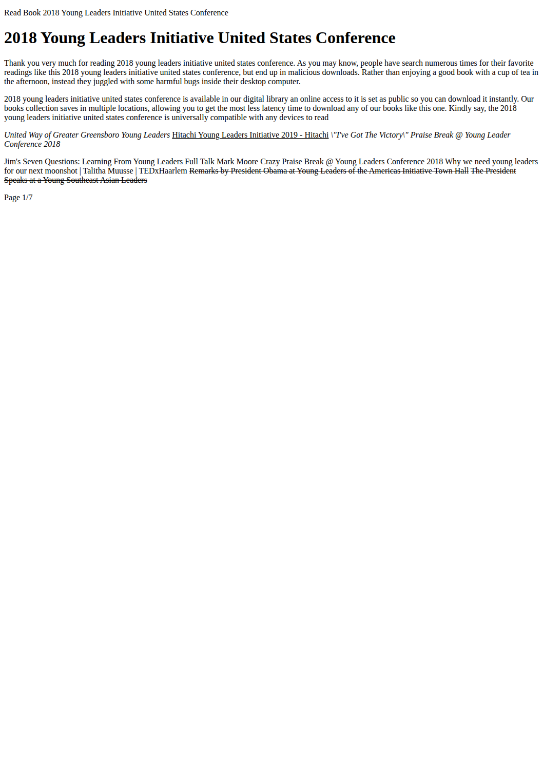Read Book 2018 Young Leaders Initiative United States Conference
2018 Young Leaders Initiative United States Conference
Thank you very much for reading 2018 young leaders initiative united states conference. As you may know, people have search numerous times for their favorite readings like this 2018 young leaders initiative united states conference, but end up in malicious downloads. Rather than enjoying a good book with a cup of tea in the afternoon, instead they juggled with some harmful bugs inside their desktop computer.
2018 young leaders initiative united states conference is available in our digital library an online access to it is set as public so you can download it instantly. Our books collection saves in multiple locations, allowing you to get the most less latency time to download any of our books like this one. Kindly say, the 2018 young leaders initiative united states conference is universally compatible with any devices to read
United Way of Greater Greensboro Young Leaders Hitachi Young Leaders Initiative 2019 - Hitachi \"I've Got The Victory\" Praise Break @ Young Leader Conference 2018
Jim's Seven Questions: Learning From Young Leaders Full Talk Mark Moore Crazy Praise Break @ Young Leaders Conference 2018 Why we need young leaders for our next moonshot | Talitha Muusse | TEDxHaarlem Remarks by President Obama at Young Leaders of the Americas Initiative Town Hall The President Speaks at a Young Southeast Asian Leaders
Page 1/7